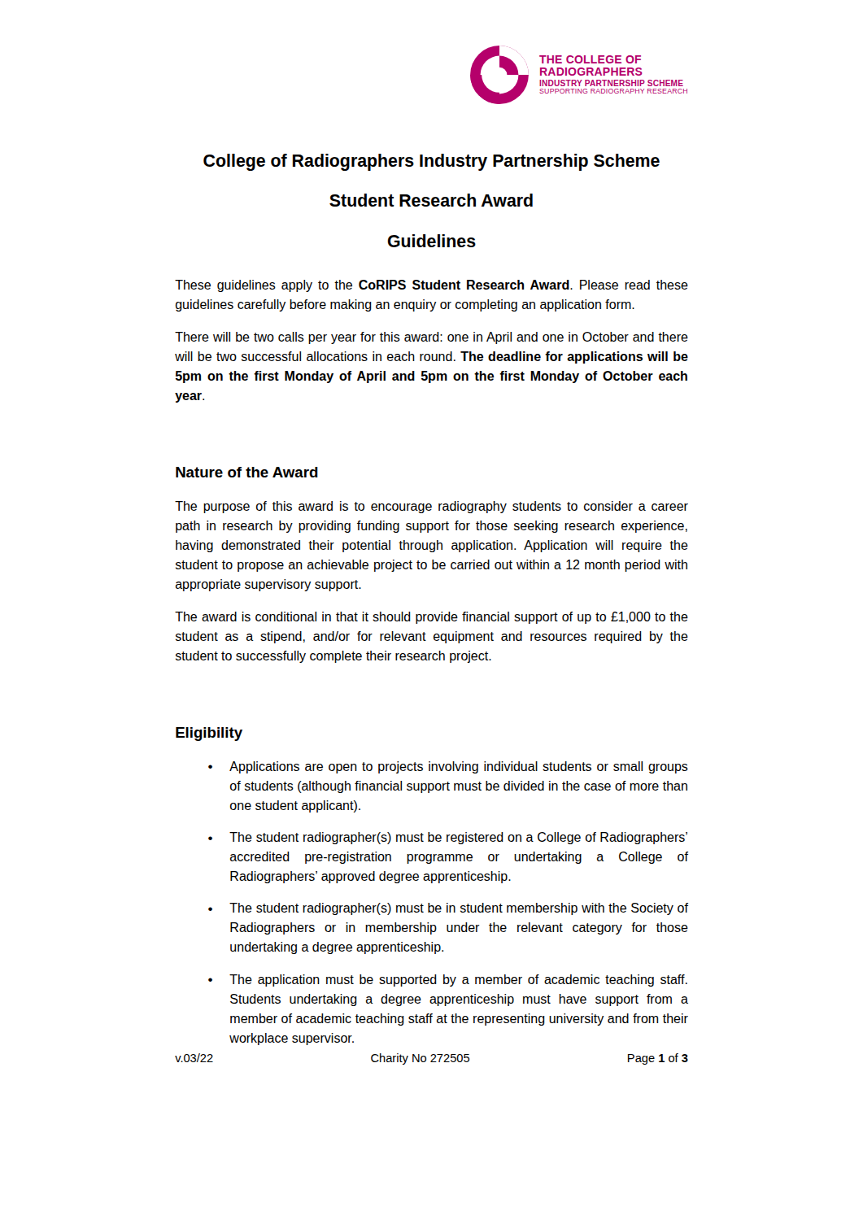The College of
Radiographers
Industry Partnership Scheme
Supporting Radiography Research
College of Radiographers Industry Partnership Scheme Student Research Award Guidelines
These guidelines apply to the CoRIPS Student Research Award. Please read these guidelines carefully before making an enquiry or completing an application form.
There will be two calls per year for this award: one in April and one in October and there will be two successful allocations in each round. The deadline for applications will be 5pm on the first Monday of April and 5pm on the first Monday of October each year.
Nature of the Award
The purpose of this award is to encourage radiography students to consider a career path in research by providing funding support for those seeking research experience, having demonstrated their potential through application. Application will require the student to propose an achievable project to be carried out within a 12 month period with appropriate supervisory support.
The award is conditional in that it should provide financial support of up to £1,000 to the student as a stipend, and/or for relevant equipment and resources required by the student to successfully complete their research project.
Eligibility
Applications are open to projects involving individual students or small groups of students (although financial support must be divided in the case of more than one student applicant).
The student radiographer(s) must be registered on a College of Radiographers’ accredited pre-registration programme or undertaking a College of Radiographers’ approved degree apprenticeship.
The student radiographer(s) must be in student membership with the Society of Radiographers or in membership under the relevant category for those undertaking a degree apprenticeship.
The application must be supported by a member of academic teaching staff. Students undertaking a degree apprenticeship must have support from a member of academic teaching staff at the representing university and from their workplace supervisor.
v.03/22
Charity No 272505
Page 1 of 3